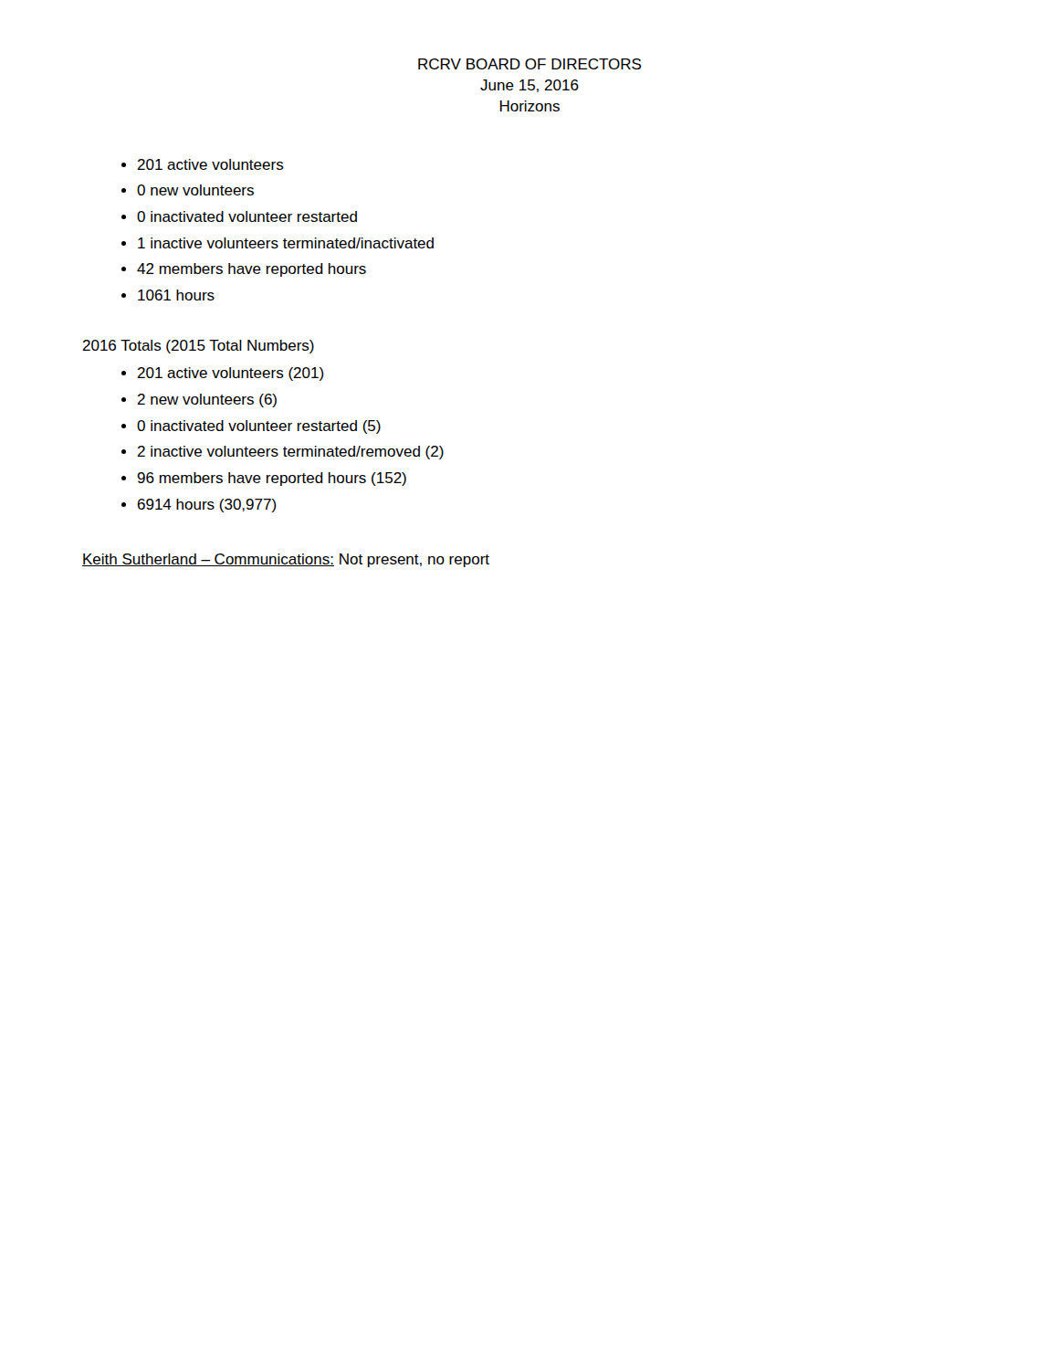RCRV BOARD OF DIRECTORS
June 15, 2016
Horizons
201 active volunteers
0 new volunteers
0 inactivated volunteer restarted
1 inactive volunteers terminated/inactivated
42 members have reported hours
1061 hours
2016 Totals (2015 Total Numbers)
201 active volunteers (201)
2 new volunteers (6)
0 inactivated volunteer restarted (5)
2 inactive volunteers terminated/removed (2)
96 members have reported hours (152)
6914 hours (30,977)
Keith Sutherland – Communications: Not present, no report